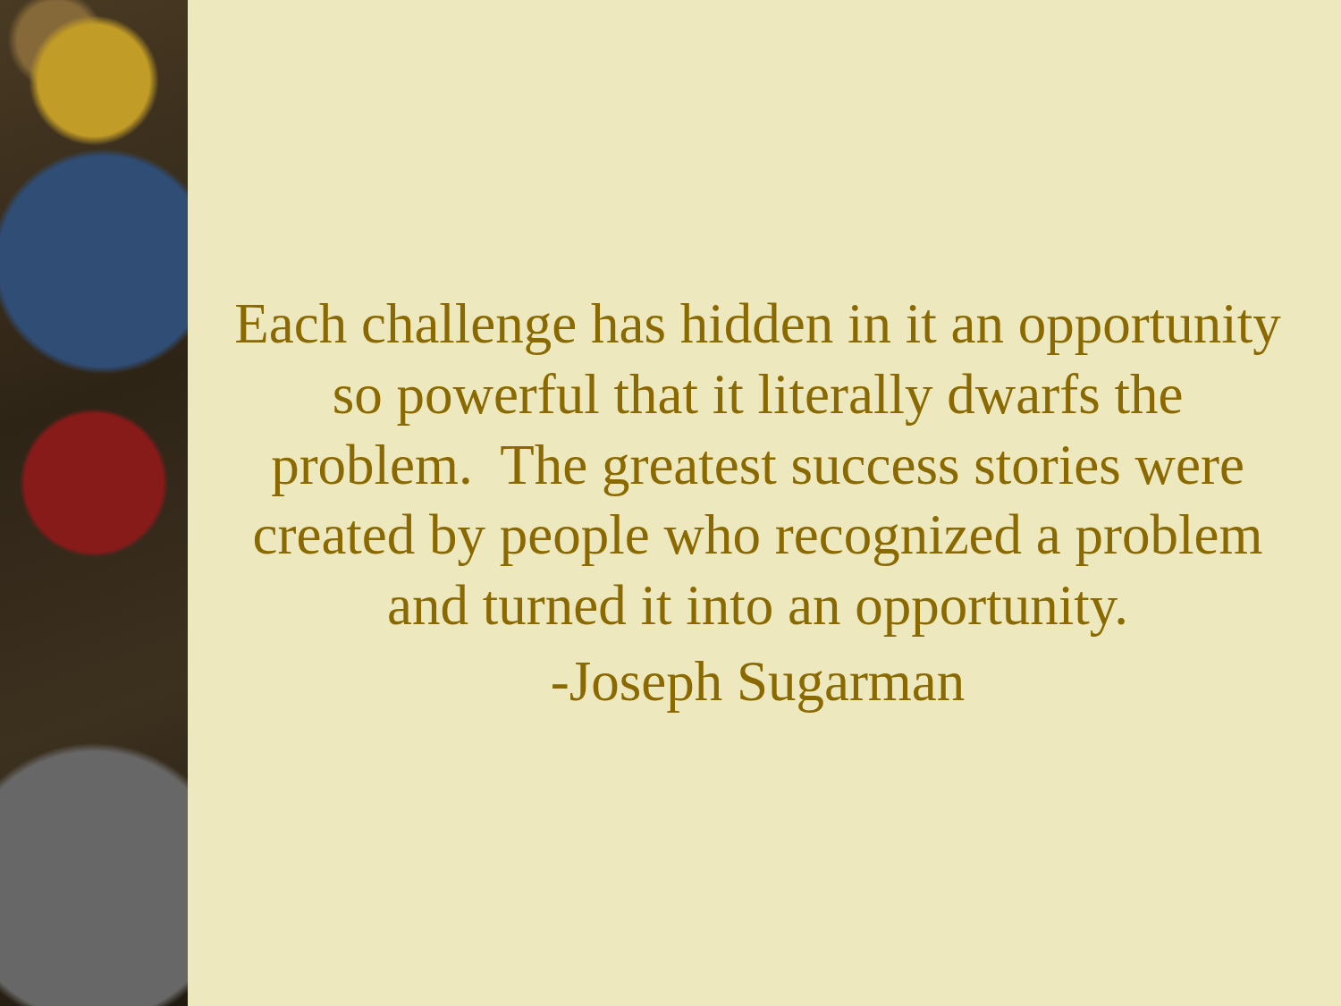Each challenge has hidden in it an opportunity so powerful that it literally dwarfs the problem. The greatest success stories were created by people who recognized a problem and turned it into an opportunity. -Joseph Sugarman